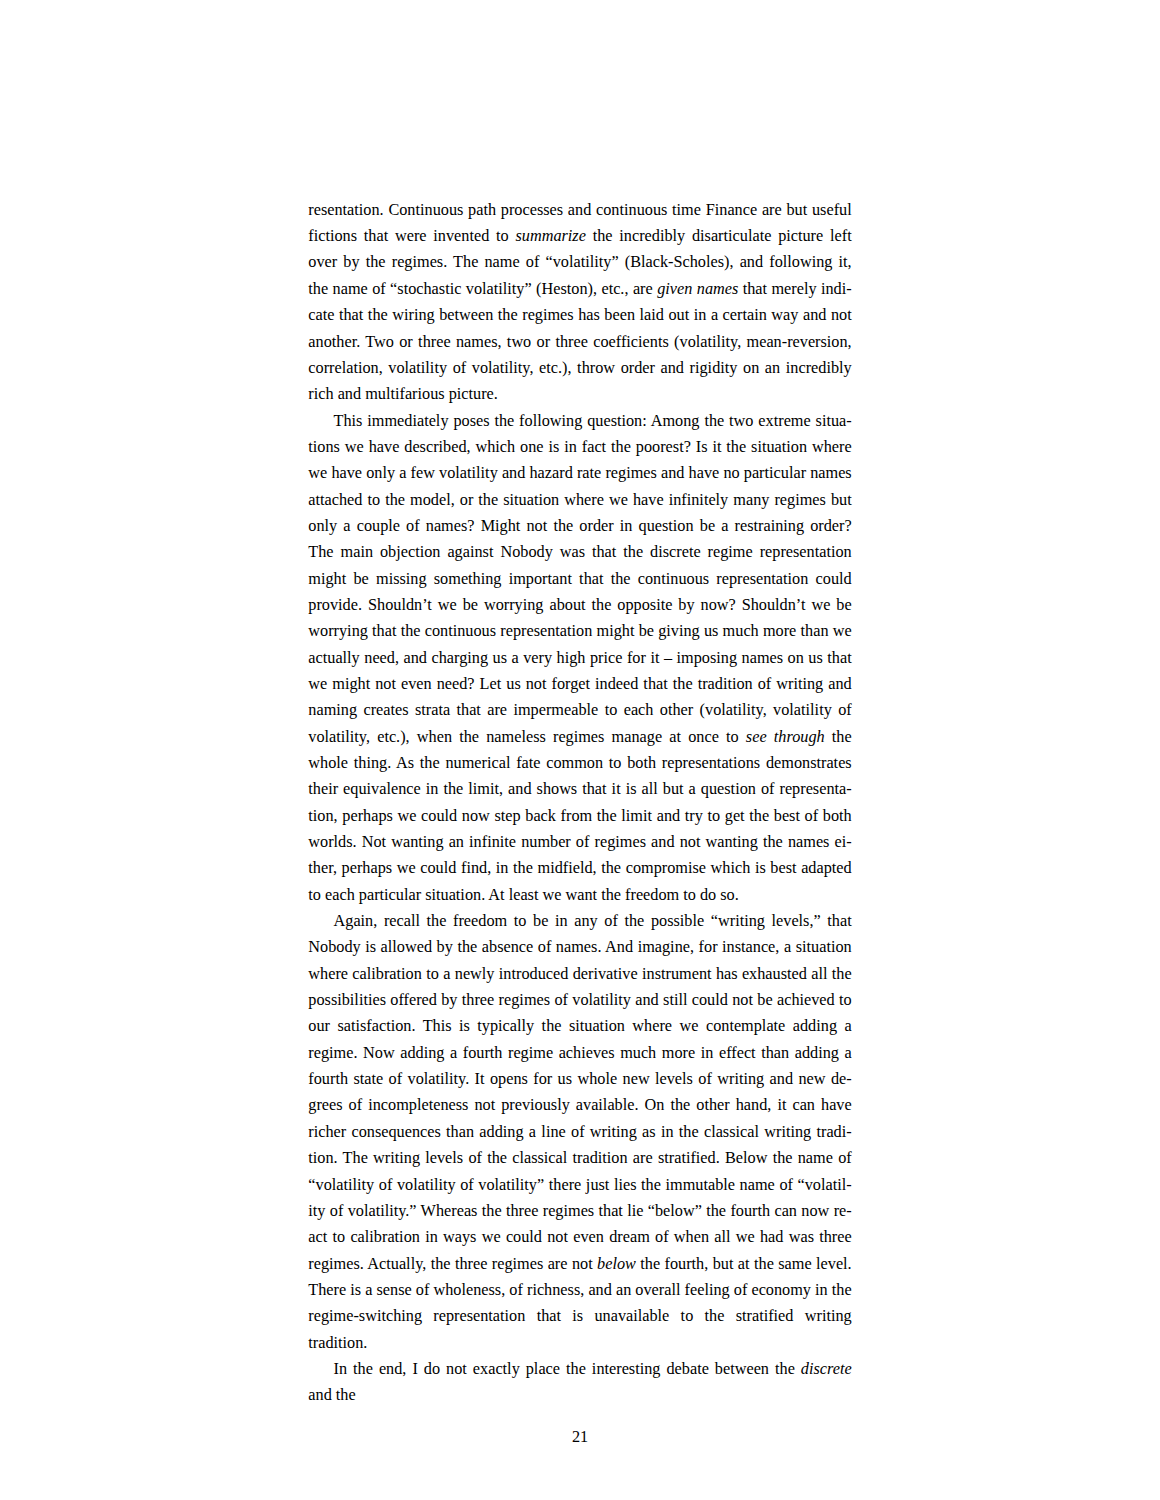resentation. Continuous path processes and continuous time Finance are but useful fictions that were invented to summarize the incredibly disarticulate picture left over by the regimes. The name of “volatility” (Black-Scholes), and following it, the name of “stochastic volatility” (Heston), etc., are given names that merely indicate that the wiring between the regimes has been laid out in a certain way and not another. Two or three names, two or three coefficients (volatility, mean-reversion, correlation, volatility of volatility, etc.), throw order and rigidity on an incredibly rich and multifarious picture.
This immediately poses the following question: Among the two extreme situations we have described, which one is in fact the poorest? Is it the situation where we have only a few volatility and hazard rate regimes and have no particular names attached to the model, or the situation where we have infinitely many regimes but only a couple of names? Might not the order in question be a restraining order? The main objection against Nobody was that the discrete regime representation might be missing something important that the continuous representation could provide. Shouldn’t we be worrying about the opposite by now? Shouldn’t we be worrying that the continuous representation might be giving us much more than we actually need, and charging us a very high price for it – imposing names on us that we might not even need? Let us not forget indeed that the tradition of writing and naming creates strata that are impermeable to each other (volatility, volatility of volatility, etc.), when the nameless regimes manage at once to see through the whole thing. As the numerical fate common to both representations demonstrates their equivalence in the limit, and shows that it is all but a question of representation, perhaps we could now step back from the limit and try to get the best of both worlds. Not wanting an infinite number of regimes and not wanting the names either, perhaps we could find, in the midfield, the compromise which is best adapted to each particular situation. At least we want the freedom to do so.
Again, recall the freedom to be in any of the possible “writing levels,” that Nobody is allowed by the absence of names. And imagine, for instance, a situation where calibration to a newly introduced derivative instrument has exhausted all the possibilities offered by three regimes of volatility and still could not be achieved to our satisfaction. This is typically the situation where we contemplate adding a regime. Now adding a fourth regime achieves much more in effect than adding a fourth state of volatility. It opens for us whole new levels of writing and new degrees of incompleteness not previously available. On the other hand, it can have richer consequences than adding a line of writing as in the classical writing tradition. The writing levels of the classical tradition are stratified. Below the name of “volatility of volatility of volatility” there just lies the immutable name of “volatility of volatility.” Whereas the three regimes that lie “below” the fourth can now react to calibration in ways we could not even dream of when all we had was three regimes. Actually, the three regimes are not below the fourth, but at the same level. There is a sense of wholeness, of richness, and an overall feeling of economy in the regime-switching representation that is unavailable to the stratified writing tradition.
In the end, I do not exactly place the interesting debate between the discrete and the
21